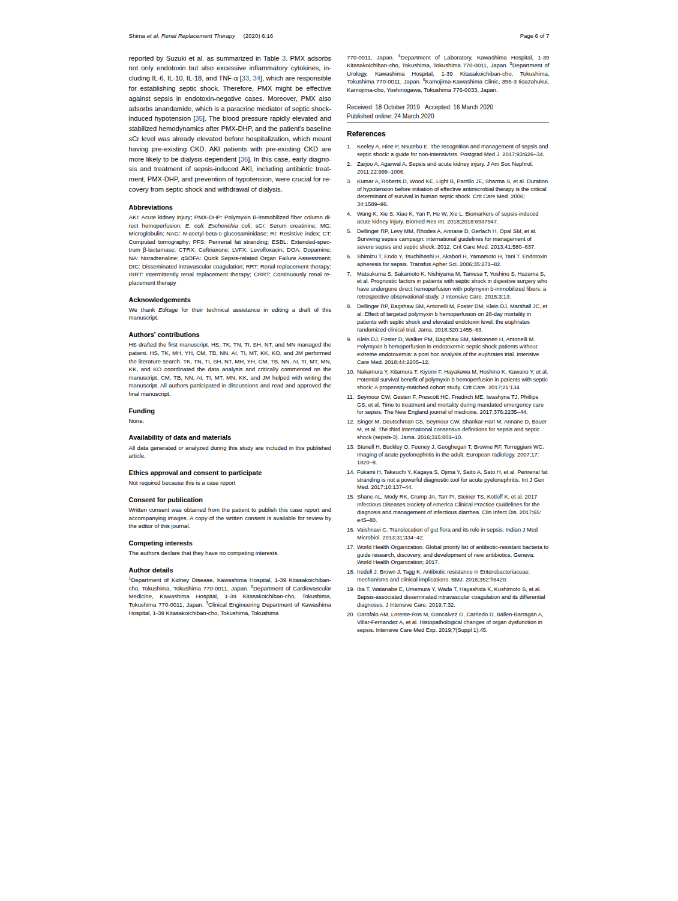Shima et al. Renal Replacement Therapy (2020) 6:16
Page 6 of 7
reported by Suzuki et al. as summarized in Table 3. PMX adsorbs not only endotoxin but also excessive inflammatory cytokines, including IL-6, IL-10, IL-18, and TNF-α [33, 34], which are responsible for establishing septic shock. Therefore, PMX might be effective against sepsis in endotoxin-negative cases. Moreover, PMX also adsorbs anandamide, which is a paracrine mediator of septic shock-induced hypotension [35]. The blood pressure rapidly elevated and stabilized hemodynamics after PMX-DHP, and the patient's baseline sCr level was already elevated before hospitalization, which meant having pre-existing CKD. AKI patients with pre-existing CKD are more likely to be dialysis-dependent [36]. In this case, early diagnosis and treatment of sepsis-induced AKI, including antibiotic treatment, PMX-DHP, and prevention of hypotension, were crucial for recovery from septic shock and withdrawal of dialysis.
Abbreviations
AKI: Acute kidney injury; PMX-DHP: Polymyxin B-immobilized fiber column direct hemoperfusion; E. coli: Escherichia coli; sCr: Serum creatinine; MG: Microglobulin; NAG: N-acetyl-beta-d-glucosaminidase; RI: Resistive index; CT: Computed tomography; PFS: Perirenal fat stranding; ESBL: Extended-spectrum β-lactamase; CTRX: Ceftriaxone; LVFX: Levofloxacin; DOA: Dopamine; NA: Noradrenaline; qSOFA: Quick Sepsis-related Organ Failure Assessment; DIC: Disseminated intravascular coagulation; RRT: Renal replacement therapy; IRRT: Intermittently renal replacement therapy; CRRT: Continuously renal replacement therapy
Acknowledgements
We thank Editage for their technical assistance in editing a draft of this manuscript.
Authors' contributions
HS drafted the first manuscript. HS, TK, TN, TI, SH, NT, and MN managed the patient. HS, TK, MH, YH, CM, TB, NN, AI, TI, MT, KK, KO, and JM performed the literature search. TK, TN, TI, SH, NT, MH, YH, CM, TB, NN, AI, TI, MT, MN, KK, and KO coordinated the data analysis and critically commented on the manuscript. CM, TB, NN, AI, TI, MT, MN, KK, and JM helped with writing the manuscript. All authors participated in discussions and read and approved the final manuscript.
Funding
None.
Availability of data and materials
All data generated or analyzed during this study are included in this published article.
Ethics approval and consent to participate
Not required because this is a case report
Consent for publication
Written consent was obtained from the patient to publish this case report and accompanying images. A copy of the written consent is available for review by the editor of this journal.
Competing interests
The authors declare that they have no competing interests.
Author details
1Department of Kidney Disease, Kawashima Hospital, 1-39 Kitasakoichiban-cho, Tokushima, Tokushima 770-0011, Japan. 2Department of Cardiovascular Medicine, Kawashima Hospital, 1-39 Kitasakoichiban-cho, Tokushima, Tokushima 770-0011, Japan. 3Clinical Engineering Department of Kawashima Hospital, 1-39 Kitasakoichiban-cho, Tokushima, Tokushima
770-0011, Japan. 4Department of Laboratory, Kawashima Hospital, 1-39 Kitasakoichiban-cho, Tokushima, Tokushima 770-0011, Japan. 5Department of Urology, Kawashima Hospital, 1-39 Kitasakoichiban-cho, Tokushima, Tokushima 770-0011, Japan. 6Kamojima-Kawashima Clinic, 396-3 Iioazahukui, Kamojima-cho, Yoshinogawa, Tokushima 776-0033, Japan.
Received: 18 October 2019 Accepted: 16 March 2020
Published online: 24 March 2020
References
Keeley A, Hine P, Nsutebu E. The recognition and management of sepsis and septic shock: a guide for non-intensivists. Postgrad Med J. 2017;93:626–34.
Zarjou A, Agarwal A. Sepsis and acute kidney injury. J Am Soc Nephrol. 2011;22:999–1006.
Kumar A, Roberts D, Wood KE, Light B, Parrillo JE, Sharma S, et al. Duration of hypotension before initiation of effective antimicrobial therapy is the critical determinant of survival in human septic shock. Crit Care Med. 2006; 34:1589–96.
Wang K, Xie S, Xiao K, Yan P, He W, Xie L. Biomarkers of sepsis-induced acute kidney injury. Biomed Res Int. 2018;2018:6937947.
Dellinger RP, Levy MM, Rhodes A, Annane D, Gerlach H, Opal SM, et al. Surviving sepsis campaign: international guidelines for management of severe sepsis and septic shock: 2012. Crit Care Med. 2013;41:580–637.
Shimizu T, Endo Y, Tsuchihashi H, Akabori H, Yamamoto H, Tani T. Endotoxin apheresis for sepsis. Transfus Apher Sci. 2006;35:271–82.
Matsukuma S, Sakamoto K, Nishiyama M, Tamesa T, Yoshino S, Hazama S, et al. Prognostic factors in patients with septic shock in digestive surgery who have undergone direct hemoperfusion with polymyxin b-immobilized fibers: a retrospective observational study. J Intensive Care. 2015;3:13.
Dellinger RP, Bagshaw SM, Antonelli M, Foster DM, Klein DJ, Marshall JC, et al. Effect of targeted polymyxin b hemoperfusion on 28-day mortality in patients with septic shock and elevated endotoxin level: the euphrates randomized clinical trial. Jama. 2018;320:1455–63.
Klein DJ, Foster D, Walker PM, Bagshaw SM, Mekonnen H, Antonelli M. Polymyxin b hemoperfusion in endotoxemic septic shock patients without extreme endotoxemia: a post hoc analysis of the euphrates trial. Intensive Care Med. 2018;44:2205–12.
Nakamura Y, Kitamura T, Kiyomi F, Hayakawa M, Hoshino K, Kawano Y, et al. Potential survival benefit of polymyxin b hemoperfusion in patients with septic shock: A propensity-matched cohort study. Crit Care. 2017;21:134.
Seymour CW, Gesten F, Prescott HC, Friedrich ME, Iwashyna TJ, Phillips GS, et al. Time to treatment and mortality during mandated emergency care for sepsis. The New England journal of medicine. 2017;376:2235–44.
Singer M, Deutschman CS, Seymour CW, Shankar-Hari M, Annane D, Bauer M, et al. The third international consensus definitions for sepsis and septic shock (sepsis-3). Jama. 2016;315:801–10.
Stunell H, Buckley O, Feeney J, Geoghegan T, Browne RF, Torreggiani WC. Imaging of acute pyelonephritis in the adult. European radiology. 2007;17: 1820–8.
Fukami H, Takeuchi Y, Kagaya S, Ojima Y, Saito A, Sato H, et al. Perirenal fat stranding is not a powerful diagnostic tool for acute pyelonephritis. Int J Gen Med. 2017;10:137–44.
Shane AL, Mody RK, Crump JA, Tarr PI, Steiner TS, Kotloff K, et al. 2017 Infectious Diseases Society of America Clinical Practice Guidelines for the diagnosis and management of infectious diarrhea. Clin Infect Dis. 2017;65: e45–80.
Vaishnavi C. Translocation of gut flora and its role in sepsis. Indian J Med Microbiol. 2013;31:334–42.
World Health Organization. Global priority list of antibiotic-resistant bacteria to guide research, discovery, and development of new antibiotics. Geneva: World Health Organization; 2017.
Iredell J, Brown J, Tagg K. Antibiotic resistance in Enterobacteriaceae: mechanisms and clinical implications. BMJ. 2016;352:h6420.
Iba T, Watanabe E, Umemura Y, Wada T, Hayashida K, Kushimoto S, et al. Sepsis-associated disseminated intravascular coagulation and its differential diagnoses. J Intensive Care. 2019;7:32.
Garofalo AM, Lorente-Ros M, Goncalvez G, Carriedo D, Ballen-Barragan A, Villar-Fernandez A, et al. Histopathological changes of organ dysfunction in sepsis. Intensive Care Med Exp. 2019;7(Suppl 1):45.